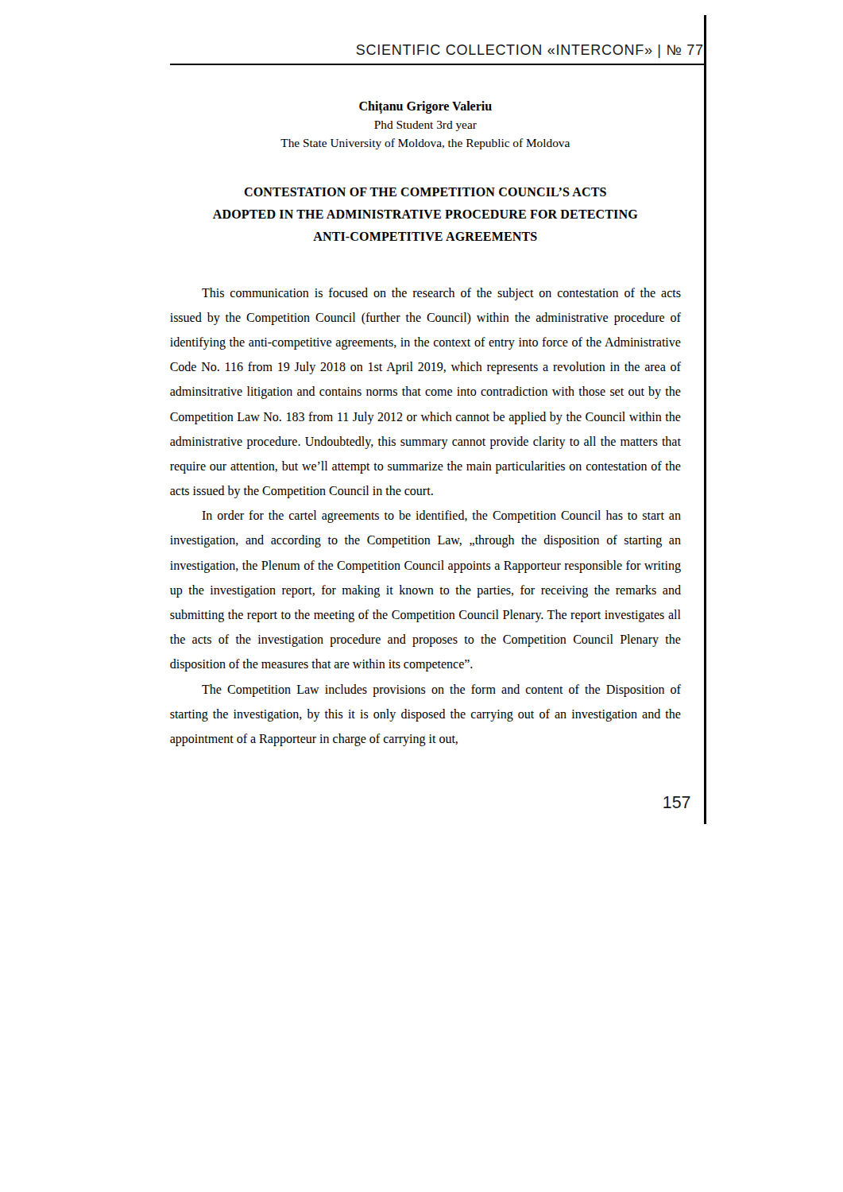SCIENTIFIC COLLECTION «INTERCONF» | № 77
Chițanu Grigore Valeriu
Phd Student 3rd year
The State University of Moldova, the Republic of Moldova
Contestation of the Competition Council’s Acts
Adopted in the Administrative Procedure for Detecting
Anti-Competitive Agreements
This communication is focused on the research of the subject on contestation of the acts issued by the Competition Council (further the Council) within the administrative procedure of identifying the anti-competitive agreements, in the context of entry into force of the Administrative Code No. 116 from 19 July 2018 on 1st April 2019, which represents a revolution in the area of adminsitrative litigation and contains norms that come into contradiction with those set out by the Competition Law No. 183 from 11 July 2012 or which cannot be applied by the Council within the administrative procedure. Undoubtedly, this summary cannot provide clarity to all the matters that require our attention, but we’ll attempt to summarize the main particularities on contestation of the acts issued by the Competition Council in the court.
In order for the cartel agreements to be identified, the Competition Council has to start an investigation, and according to the Competition Law, „through the disposition of starting an investigation, the Plenum of the Competition Council appoints a Rapporteur responsible for writing up the investigation report, for making it known to the parties, for receiving the remarks and submitting the report to the meeting of the Competition Council Plenary. The report investigates all the acts of the investigation procedure and proposes to the Competition Council Plenary the disposition of the measures that are within its competence”.
The Competition Law includes provisions on the form and content of the Disposition of starting the investigation, by this it is only disposed the carrying out of an investigation and the appointment of a Rapporteur in charge of carrying it out,
157